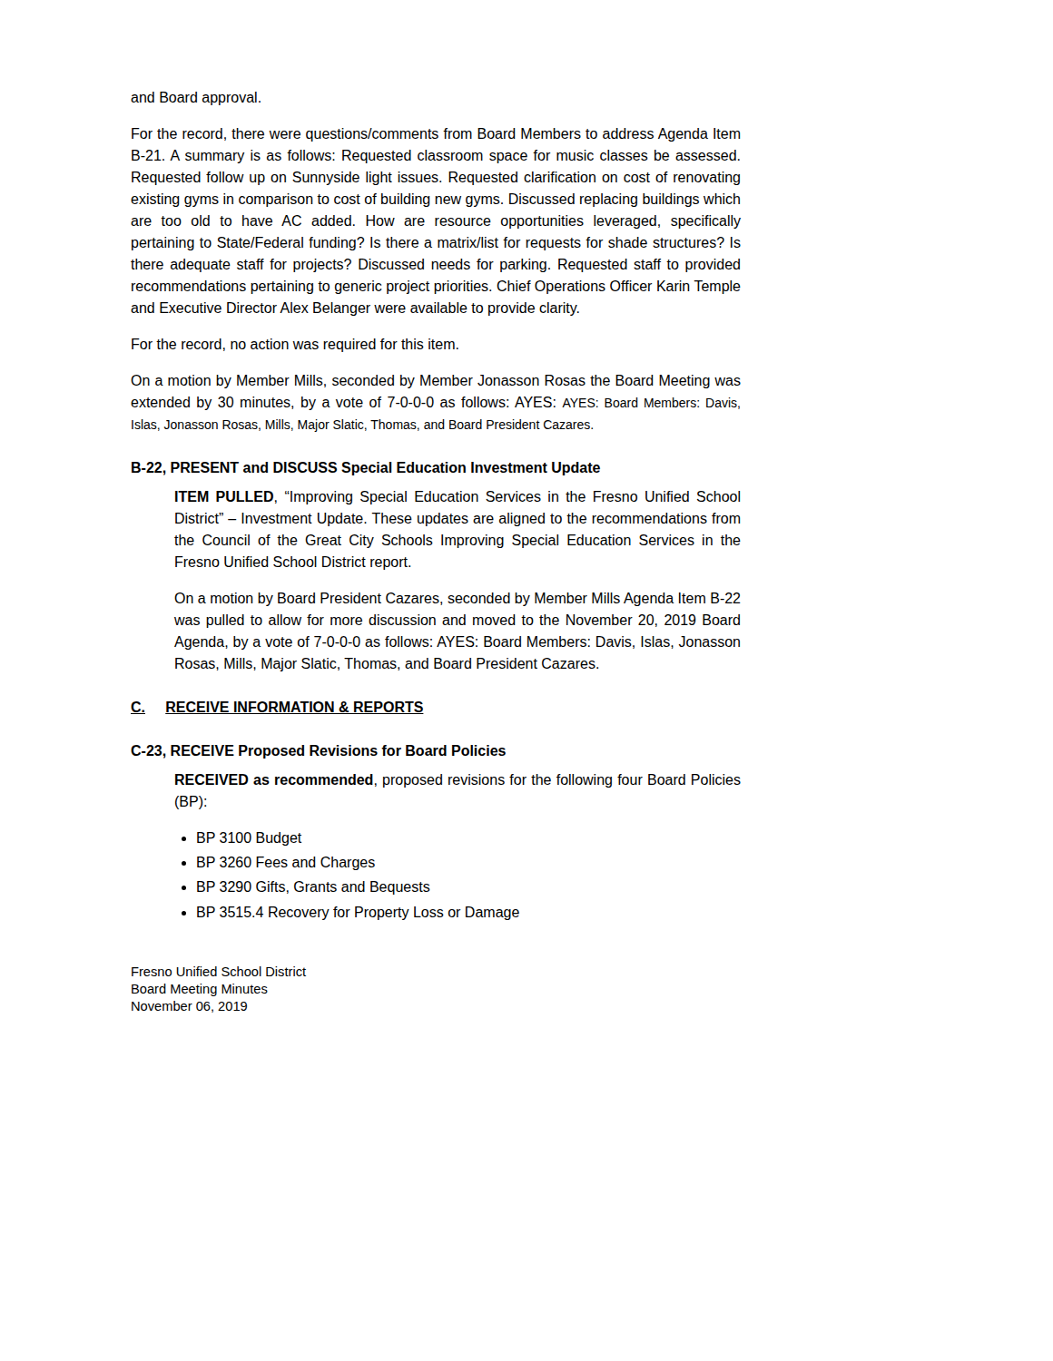and Board approval.
For the record, there were questions/comments from Board Members to address Agenda Item B-21. A summary is as follows: Requested classroom space for music classes be assessed. Requested follow up on Sunnyside light issues. Requested clarification on cost of renovating existing gyms in comparison to cost of building new gyms. Discussed replacing buildings which are too old to have AC added. How are resource opportunities leveraged, specifically pertaining to State/Federal funding? Is there a matrix/list for requests for shade structures? Is there adequate staff for projects? Discussed needs for parking. Requested staff to provided recommendations pertaining to generic project priorities. Chief Operations Officer Karin Temple and Executive Director Alex Belanger were available to provide clarity.
For the record, no action was required for this item.
On a motion by Member Mills, seconded by Member Jonasson Rosas the Board Meeting was extended by 30 minutes, by a vote of 7-0-0-0 as follows: AYES: AYES: Board Members: Davis, Islas, Jonasson Rosas, Mills, Major Slatic, Thomas, and Board President Cazares.
B-22, PRESENT and DISCUSS Special Education Investment Update
ITEM PULLED, “Improving Special Education Services in the Fresno Unified School District” – Investment Update. These updates are aligned to the recommendations from the Council of the Great City Schools Improving Special Education Services in the Fresno Unified School District report.
On a motion by Board President Cazares, seconded by Member Mills Agenda Item B-22 was pulled to allow for more discussion and moved to the November 20, 2019 Board Agenda, by a vote of 7-0-0-0 as follows: AYES: Board Members: Davis, Islas, Jonasson Rosas, Mills, Major Slatic, Thomas, and Board President Cazares.
C. RECEIVE INFORMATION & REPORTS
C-23, RECEIVE Proposed Revisions for Board Policies
RECEIVED as recommended, proposed revisions for the following four Board Policies (BP):
BP 3100 Budget
BP 3260 Fees and Charges
BP 3290 Gifts, Grants and Bequests
BP 3515.4 Recovery for Property Loss or Damage
Fresno Unified School District
Board Meeting Minutes
November 06, 2019